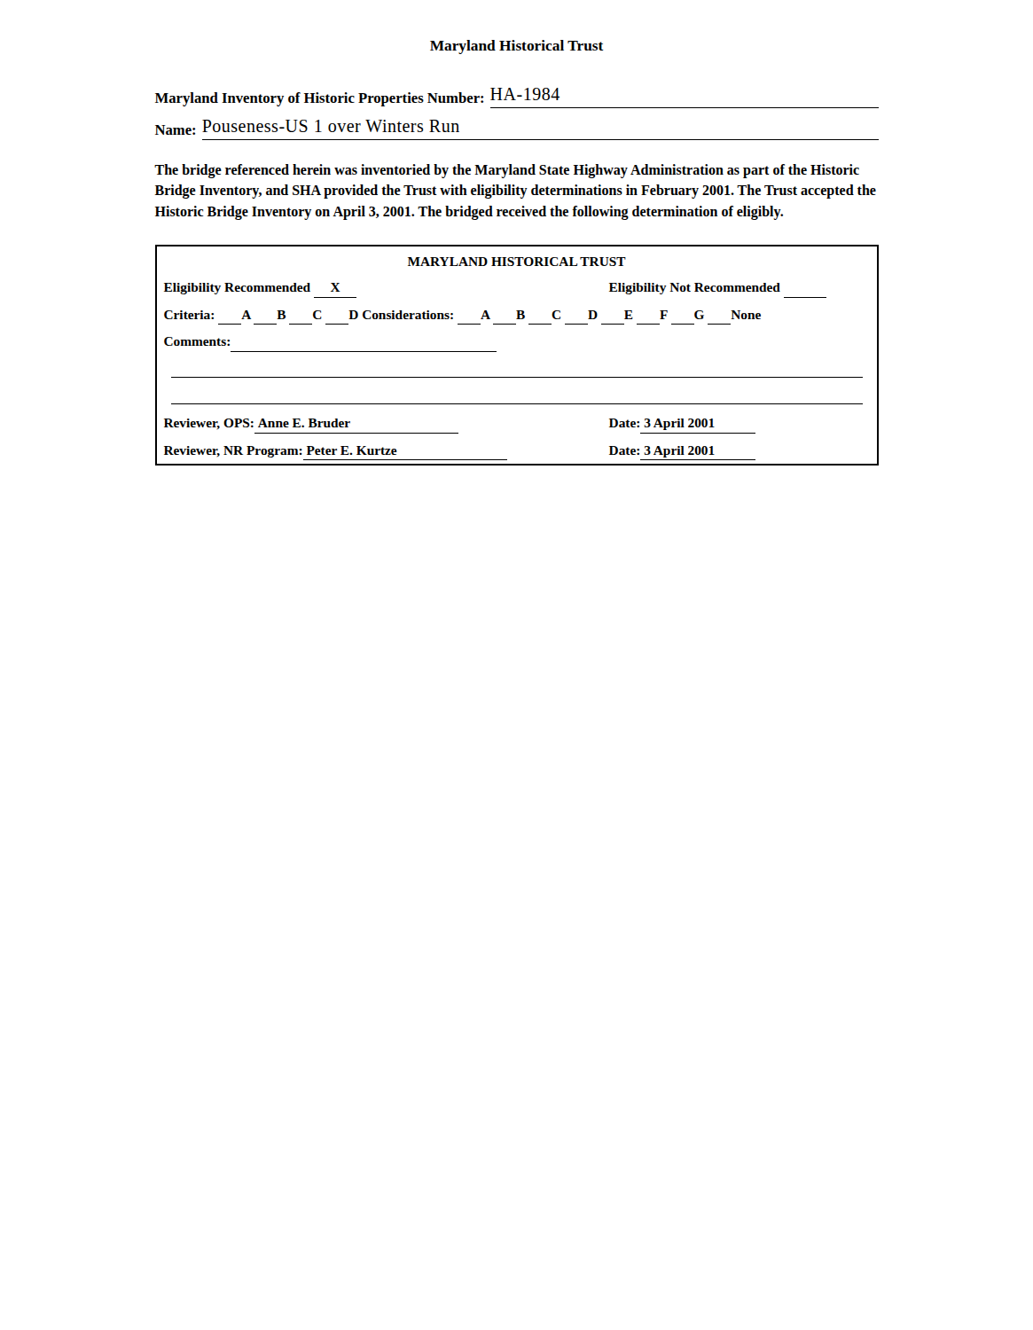Maryland Historical Trust
Maryland Inventory of Historic Properties Number: HA-1984
Name: Pouseness-US 1 over Winters Run
The bridge referenced herein was inventoried by the Maryland State Highway Administration as part of the Historic Bridge Inventory, and SHA provided the Trust with eligibility determinations in February 2001. The Trust accepted the Historic Bridge Inventory on April 3, 2001. The bridged received the following determination of eligibly.
| MARYLAND HISTORICAL TRUST |
| Eligibility Recommended X | Eligibility Not Recommended |
| Criteria: A B C D Considerations: A B C D E F G None |
| Comments: |
| Reviewer, OPS: Anne E. Bruder | Date: 3 April 2001 |
| Reviewer, NR Program: Peter E. Kurtze | Date: 3 April 2001 |